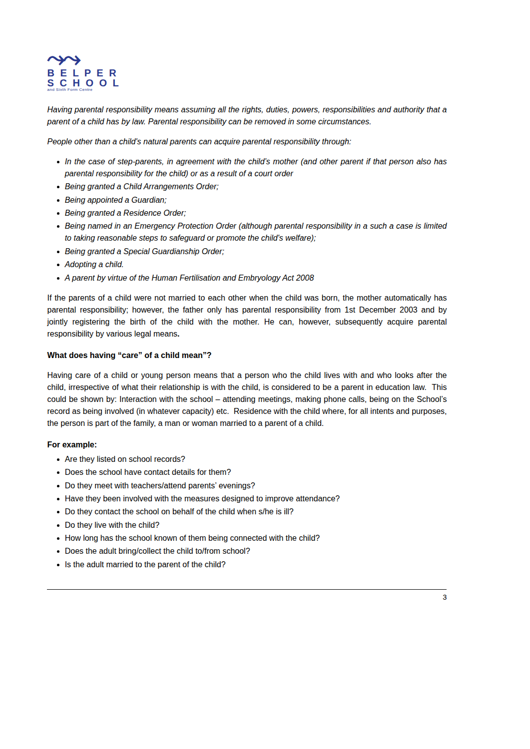⤳⤳ B E L P E R S C H O O L and Sixth Form Centre
Having parental responsibility means assuming all the rights, duties, powers, responsibilities and authority that a parent of a child has by law. Parental responsibility can be removed in some circumstances.
People other than a child's natural parents can acquire parental responsibility through:
In the case of step-parents, in agreement with the child’s mother (and other parent if that person also has parental responsibility for the child) or as a result of a court order
Being granted a Child Arrangements Order;
Being appointed a Guardian;
Being granted a Residence Order;
Being named in an Emergency Protection Order (although parental responsibility in a such a case is limited to taking reasonable steps to safeguard or promote the child's welfare);
Being granted a Special Guardianship Order;
Adopting a child.
A parent by virtue of the Human Fertilisation and Embryology Act 2008
If the parents of a child were not married to each other when the child was born, the mother automatically has parental responsibility; however, the father only has parental responsibility from 1st December 2003 and by jointly registering the birth of the child with the mother. He can, however, subsequently acquire parental responsibility by various legal means.
What does having “care” of a child mean”?
Having care of a child or young person means that a person who the child lives with and who looks after the child, irrespective of what their relationship is with the child, is considered to be a parent in education law. This could be shown by: Interaction with the school – attending meetings, making phone calls, being on the School’s record as being involved (in whatever capacity) etc. Residence with the child where, for all intents and purposes, the person is part of the family, a man or woman married to a parent of a child.
For example:
Are they listed on school records?
Does the school have contact details for them?
Do they meet with teachers/attend parents’ evenings?
Have they been involved with the measures designed to improve attendance?
Do they contact the school on behalf of the child when s/he is ill?
Do they live with the child?
How long has the school known of them being connected with the child?
Does the adult bring/collect the child to/from school?
Is the adult married to the parent of the child?
3